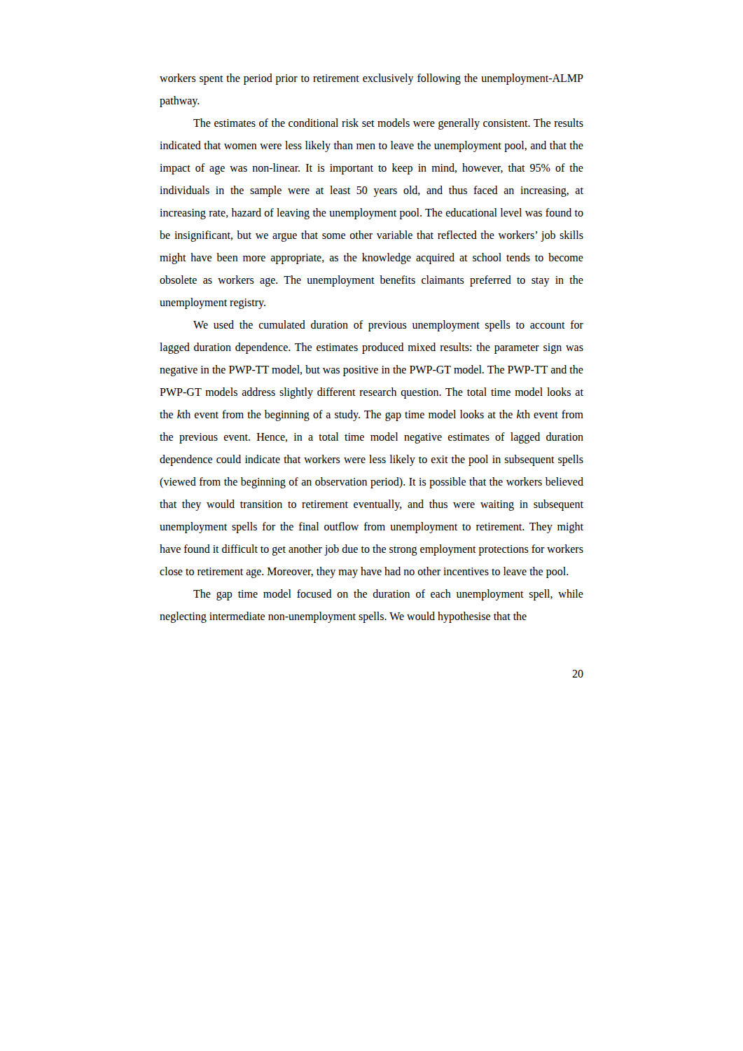workers spent the period prior to retirement exclusively following the unemployment-ALMP pathway.
The estimates of the conditional risk set models were generally consistent. The results indicated that women were less likely than men to leave the unemployment pool, and that the impact of age was non-linear. It is important to keep in mind, however, that 95% of the individuals in the sample were at least 50 years old, and thus faced an increasing, at increasing rate, hazard of leaving the unemployment pool. The educational level was found to be insignificant, but we argue that some other variable that reflected the workers’ job skills might have been more appropriate, as the knowledge acquired at school tends to become obsolete as workers age. The unemployment benefits claimants preferred to stay in the unemployment registry.
We used the cumulated duration of previous unemployment spells to account for lagged duration dependence. The estimates produced mixed results: the parameter sign was negative in the PWP-TT model, but was positive in the PWP-GT model. The PWP-TT and the PWP-GT models address slightly different research question. The total time model looks at the kth event from the beginning of a study. The gap time model looks at the kth event from the previous event. Hence, in a total time model negative estimates of lagged duration dependence could indicate that workers were less likely to exit the pool in subsequent spells (viewed from the beginning of an observation period). It is possible that the workers believed that they would transition to retirement eventually, and thus were waiting in subsequent unemployment spells for the final outflow from unemployment to retirement. They might have found it difficult to get another job due to the strong employment protections for workers close to retirement age. Moreover, they may have had no other incentives to leave the pool.
The gap time model focused on the duration of each unemployment spell, while neglecting intermediate non-unemployment spells. We would hypothesise that the
20